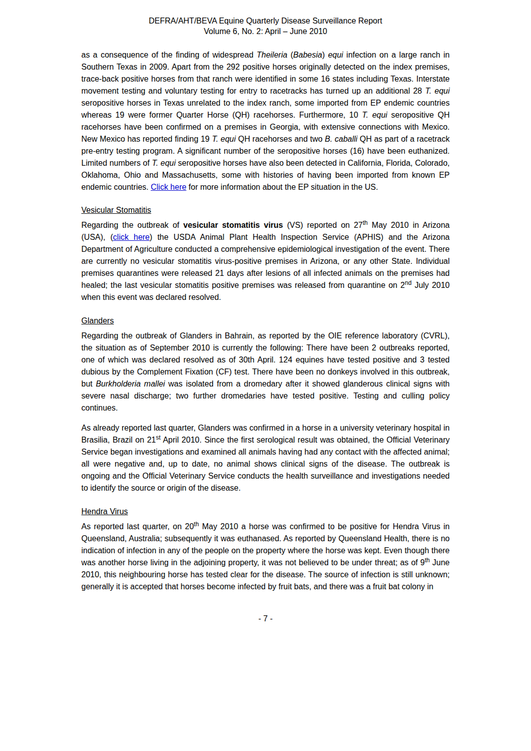DEFRA/AHT/BEVA Equine Quarterly Disease Surveillance Report
Volume 6, No. 2: April – June 2010
as a consequence of the finding of widespread Theileria (Babesia) equi infection on a large ranch in Southern Texas in 2009. Apart from the 292 positive horses originally detected on the index premises, trace-back positive horses from that ranch were identified in some 16 states including Texas. Interstate movement testing and voluntary testing for entry to racetracks has turned up an additional 28 T. equi seropositive horses in Texas unrelated to the index ranch, some imported from EP endemic countries whereas 19 were former Quarter Horse (QH) racehorses. Furthermore, 10 T. equi seropositive QH racehorses have been confirmed on a premises in Georgia, with extensive connections with Mexico. New Mexico has reported finding 19 T. equi QH racehorses and two B. caballi QH as part of a racetrack pre-entry testing program. A significant number of the seropositive horses (16) have been euthanized. Limited numbers of T. equi seropositive horses have also been detected in California, Florida, Colorado, Oklahoma, Ohio and Massachusetts, some with histories of having been imported from known EP endemic countries. Click here for more information about the EP situation in the US.
Vesicular Stomatitis
Regarding the outbreak of vesicular stomatitis virus (VS) reported on 27th May 2010 in Arizona (USA), (click here) the USDA Animal Plant Health Inspection Service (APHIS) and the Arizona Department of Agriculture conducted a comprehensive epidemiological investigation of the event. There are currently no vesicular stomatitis virus-positive premises in Arizona, or any other State. Individual premises quarantines were released 21 days after lesions of all infected animals on the premises had healed; the last vesicular stomatitis positive premises was released from quarantine on 2nd July 2010 when this event was declared resolved.
Glanders
Regarding the outbreak of Glanders in Bahrain, as reported by the OIE reference laboratory (CVRL), the situation as of September 2010 is currently the following: There have been 2 outbreaks reported, one of which was declared resolved as of 30th April. 124 equines have tested positive and 3 tested dubious by the Complement Fixation (CF) test. There have been no donkeys involved in this outbreak, but Burkholderia mallei was isolated from a dromedary after it showed glanderous clinical signs with severe nasal discharge; two further dromedaries have tested positive. Testing and culling policy continues.
As already reported last quarter, Glanders was confirmed in a horse in a university veterinary hospital in Brasilia, Brazil on 21st April 2010. Since the first serological result was obtained, the Official Veterinary Service began investigations and examined all animals having had any contact with the affected animal; all were negative and, up to date, no animal shows clinical signs of the disease. The outbreak is ongoing and the Official Veterinary Service conducts the health surveillance and investigations needed to identify the source or origin of the disease.
Hendra Virus
As reported last quarter, on 20th May 2010 a horse was confirmed to be positive for Hendra Virus in Queensland, Australia; subsequently it was euthanased. As reported by Queensland Health, there is no indication of infection in any of the people on the property where the horse was kept. Even though there was another horse living in the adjoining property, it was not believed to be under threat; as of 9th June 2010, this neighbouring horse has tested clear for the disease. The source of infection is still unknown; generally it is accepted that horses become infected by fruit bats, and there was a fruit bat colony in
- 7 -